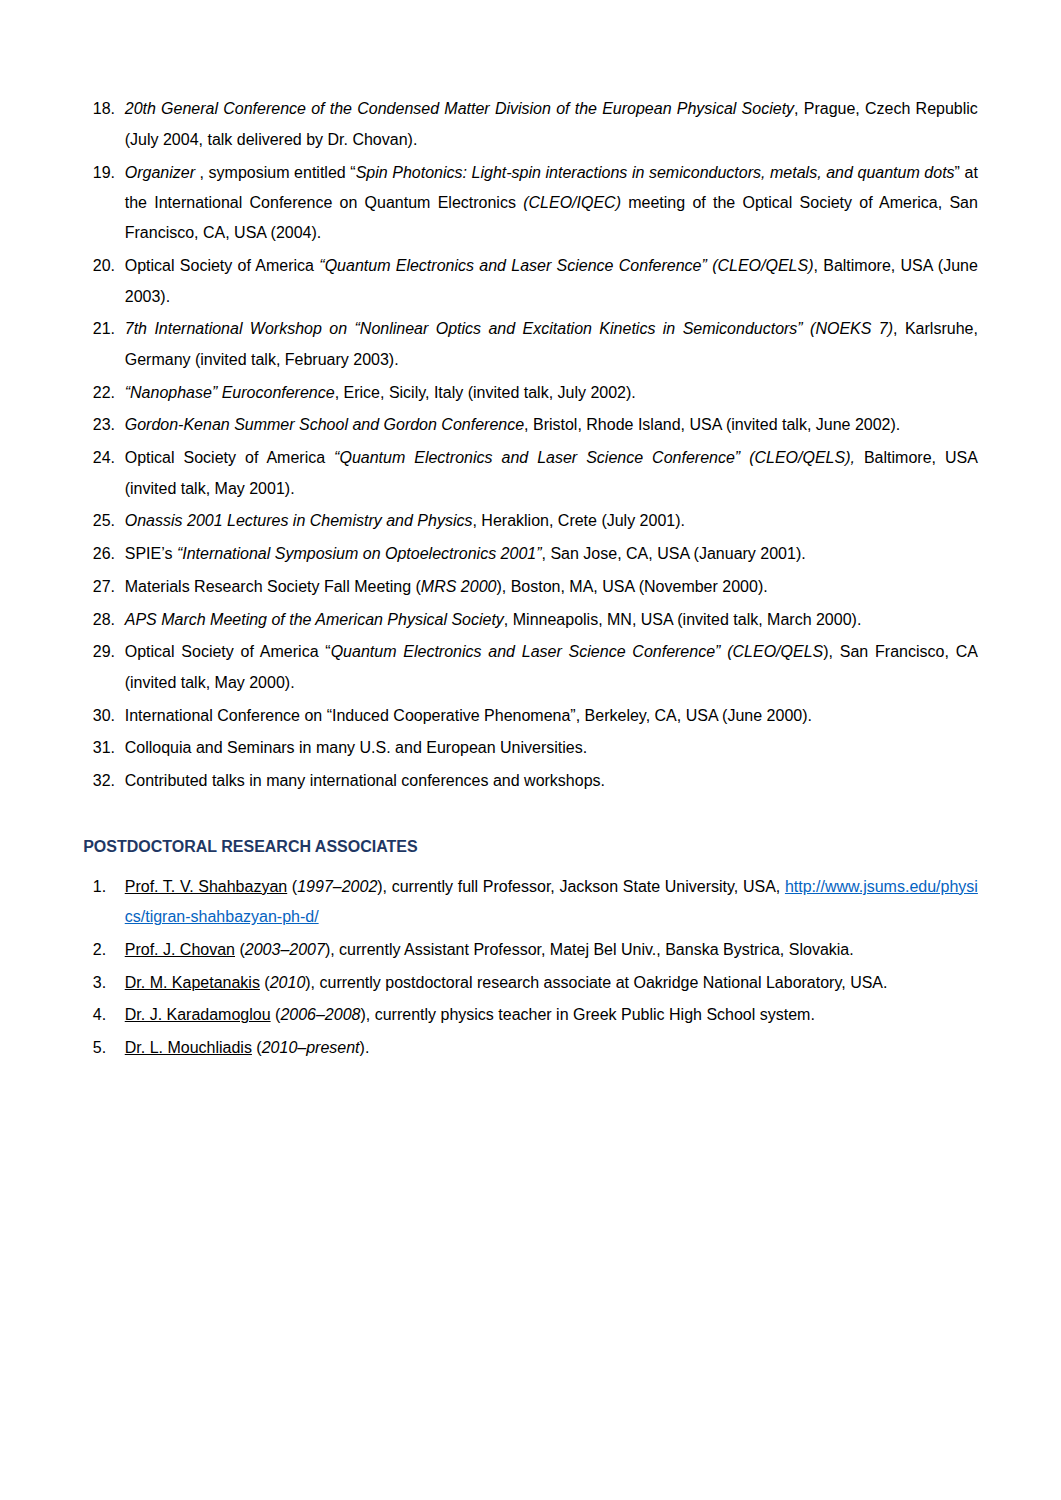20th General Conference of the Condensed Matter Division of the European Physical Society, Prague, Czech Republic (July 2004, talk delivered by Dr. Chovan).
Organizer , symposium entitled “Spin Photonics: Light-spin interactions in semiconductors, metals, and quantum dots” at the International Conference on Quantum Electronics (CLEO/IQEC) meeting of the Optical Society of America, San Francisco, CA, USA (2004).
Optical Society of America “Quantum Electronics and Laser Science Conference” (CLEO/QELS), Baltimore, USA (June 2003).
7th International Workshop on “Nonlinear Optics and Excitation Kinetics in Semiconductors” (NOEKS 7), Karlsruhe, Germany (invited talk, February 2003).
“Nanophase” Euroconference, Erice, Sicily, Italy (invited talk, July 2002).
Gordon-Kenan Summer School and Gordon Conference, Bristol, Rhode Island, USA (invited talk, June 2002).
Optical Society of America “Quantum Electronics and Laser Science Conference” (CLEO/QELS), Baltimore, USA (invited talk, May 2001).
Onassis 2001 Lectures in Chemistry and Physics, Heraklion, Crete (July 2001).
SPIE’s “International Symposium on Optoelectronics 2001”, San Jose, CA, USA (January 2001).
Materials Research Society Fall Meeting (MRS 2000), Boston, MA, USA (November 2000).
APS March Meeting of the American Physical Society, Minneapolis, MN, USA (invited talk, March 2000).
Optical Society of America “Quantum Electronics and Laser Science Conference” (CLEO/QELS), San Francisco, CA (invited talk, May 2000).
International Conference on “Induced Cooperative Phenomena”, Berkeley, CA, USA (June 2000).
Colloquia and Seminars in many U.S. and European Universities.
Contributed talks in many international conferences and workshops.
POSTDOCTORAL RESEARCH ASSOCIATES
Prof. T. V. Shahbazyan (1997–2002), currently full Professor, Jackson State University, USA, http://www.jsums.edu/physics/tigran-shahbazyan-ph-d/
Prof. J. Chovan (2003–2007), currently Assistant Professor, Matej Bel Univ., Banska Bystrica, Slovakia.
Dr. M. Kapetanakis (2010), currently postdoctoral research associate at Oakridge National Laboratory, USA.
Dr. J. Karadamoglou (2006–2008), currently physics teacher in Greek Public High School system.
Dr. L. Mouchliadis (2010–present).